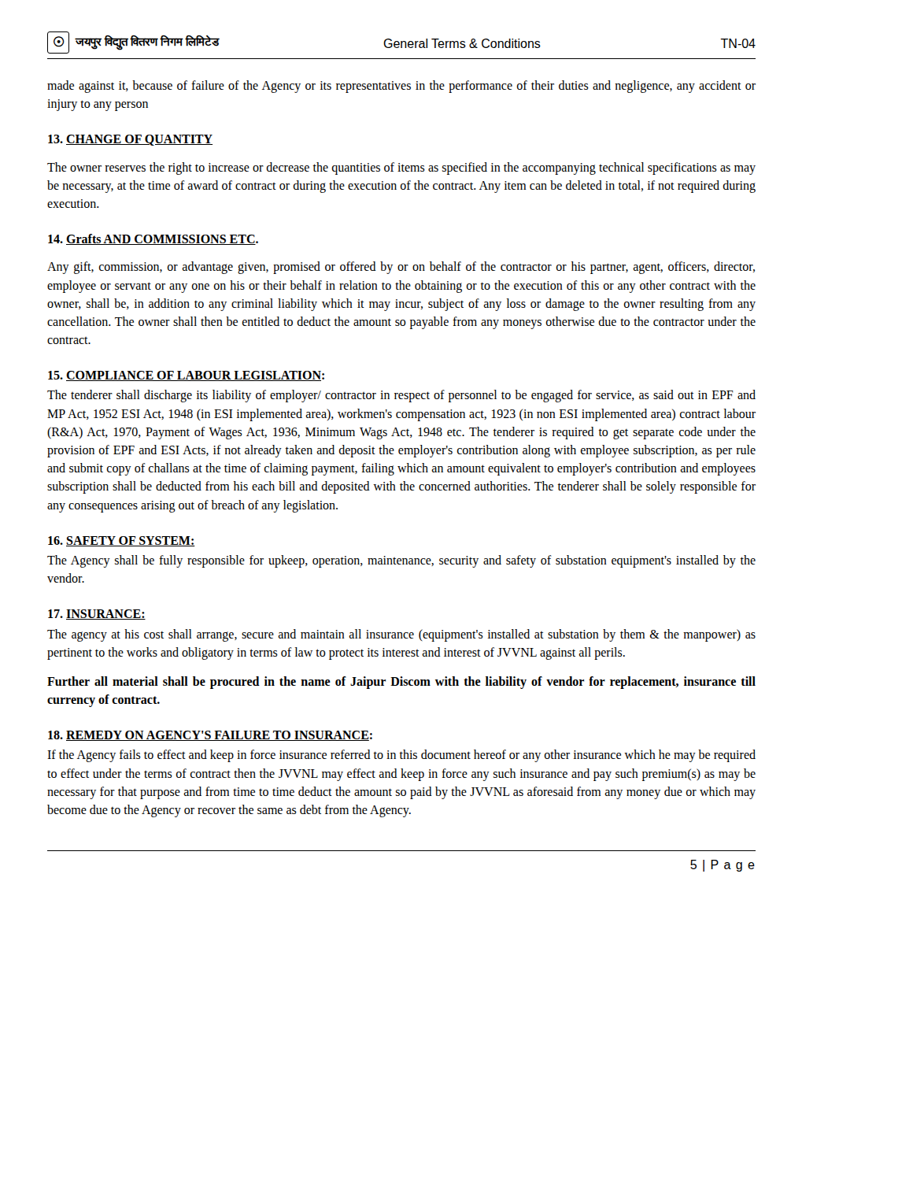☉
जयपुर विद्युत वितरण निगम लिमिटेड
General Terms & Conditions
TN-04
made against it, because of failure of the Agency or its representatives in the performance of their duties and negligence, any accident or injury to any person
13. CHANGE OF QUANTITY
The owner reserves the right to increase or decrease the quantities of items as specified in the accompanying technical specifications as may be necessary, at the time of award of contract or during the execution of the contract. Any item can be deleted in total, if not required during execution.
14. Grafts AND COMMISSIONS ETC.
Any gift, commission, or advantage given, promised or offered by or on behalf of the contractor or his partner, agent, officers, director, employee or servant or any one on his or their behalf in relation to the obtaining or to the execution of this or any other contract with the owner, shall be, in addition to any criminal liability which it may incur, subject of any loss or damage to the owner resulting from any cancellation. The owner shall then be entitled to deduct the amount so payable from any moneys otherwise due to the contractor under the contract.
15. COMPLIANCE OF LABOUR LEGISLATION:
The tenderer shall discharge its liability of employer/ contractor in respect of personnel to be engaged for service, as said out in EPF and MP Act, 1952 ESI Act, 1948 (in ESI implemented area), workmen's compensation act, 1923 (in non ESI implemented area) contract labour (R&A) Act, 1970, Payment of Wages Act, 1936, Minimum Wags Act, 1948 etc. The tenderer is required to get separate code under the provision of EPF and ESI Acts, if not already taken and deposit the employer's contribution along with employee subscription, as per rule and submit copy of challans at the time of claiming payment, failing which an amount equivalent to employer's contribution and employees subscription shall be deducted from his each bill and deposited with the concerned authorities. The tenderer shall be solely responsible for any consequences arising out of breach of any legislation.
16. SAFETY OF SYSTEM:
The Agency shall be fully responsible for upkeep, operation, maintenance, security and safety of substation equipment's installed by the vendor.
17. INSURANCE:
The agency at his cost shall arrange, secure and maintain all insurance (equipment's installed at substation by them & the manpower) as pertinent to the works and obligatory in terms of law to protect its interest and interest of JVVNL against all perils.
Further all material shall be procured in the name of Jaipur Discom with the liability of vendor for replacement, insurance till currency of contract.
18. REMEDY ON AGENCY'S FAILURE TO INSURANCE:
If the Agency fails to effect and keep in force insurance referred to in this document hereof or any other insurance which he may be required to effect under the terms of contract then the JVVNL may effect and keep in force any such insurance and pay such premium(s) as may be necessary for that purpose and from time to time deduct the amount so paid by the JVVNL as aforesaid from any money due or which may become due to the Agency or recover the same as debt from the Agency.
5 | P a g e